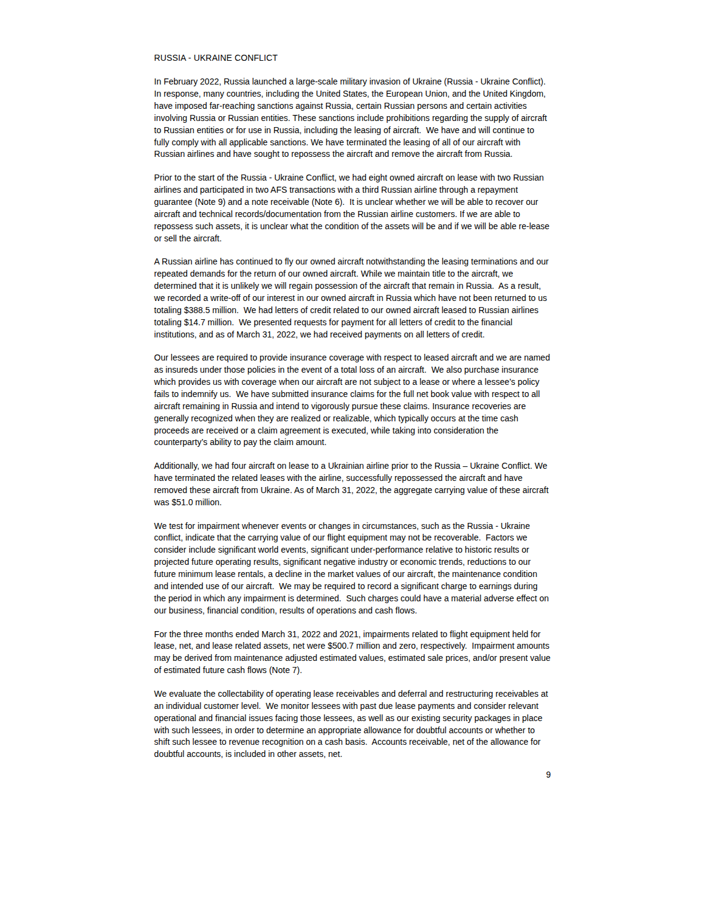RUSSIA - UKRAINE CONFLICT
In February 2022, Russia launched a large-scale military invasion of Ukraine (Russia - Ukraine Conflict). In response, many countries, including the United States, the European Union, and the United Kingdom, have imposed far-reaching sanctions against Russia, certain Russian persons and certain activities involving Russia or Russian entities. These sanctions include prohibitions regarding the supply of aircraft to Russian entities or for use in Russia, including the leasing of aircraft. We have and will continue to fully comply with all applicable sanctions. We have terminated the leasing of all of our aircraft with Russian airlines and have sought to repossess the aircraft and remove the aircraft from Russia.
Prior to the start of the Russia - Ukraine Conflict, we had eight owned aircraft on lease with two Russian airlines and participated in two AFS transactions with a third Russian airline through a repayment guarantee (Note 9) and a note receivable (Note 6). It is unclear whether we will be able to recover our aircraft and technical records/documentation from the Russian airline customers. If we are able to repossess such assets, it is unclear what the condition of the assets will be and if we will be able re-lease or sell the aircraft.
A Russian airline has continued to fly our owned aircraft notwithstanding the leasing terminations and our repeated demands for the return of our owned aircraft. While we maintain title to the aircraft, we determined that it is unlikely we will regain possession of the aircraft that remain in Russia. As a result, we recorded a write-off of our interest in our owned aircraft in Russia which have not been returned to us totaling $388.5 million. We had letters of credit related to our owned aircraft leased to Russian airlines totaling $14.7 million. We presented requests for payment for all letters of credit to the financial institutions, and as of March 31, 2022, we had received payments on all letters of credit.
Our lessees are required to provide insurance coverage with respect to leased aircraft and we are named as insureds under those policies in the event of a total loss of an aircraft. We also purchase insurance which provides us with coverage when our aircraft are not subject to a lease or where a lessee’s policy fails to indemnify us. We have submitted insurance claims for the full net book value with respect to all aircraft remaining in Russia and intend to vigorously pursue these claims. Insurance recoveries are generally recognized when they are realized or realizable, which typically occurs at the time cash proceeds are received or a claim agreement is executed, while taking into consideration the counterparty’s ability to pay the claim amount.
Additionally, we had four aircraft on lease to a Ukrainian airline prior to the Russia – Ukraine Conflict. We have terminated the related leases with the airline, successfully repossessed the aircraft and have removed these aircraft from Ukraine. As of March 31, 2022, the aggregate carrying value of these aircraft was $51.0 million.
We test for impairment whenever events or changes in circumstances, such as the Russia - Ukraine conflict, indicate that the carrying value of our flight equipment may not be recoverable. Factors we consider include significant world events, significant under-performance relative to historic results or projected future operating results, significant negative industry or economic trends, reductions to our future minimum lease rentals, a decline in the market values of our aircraft, the maintenance condition and intended use of our aircraft. We may be required to record a significant charge to earnings during the period in which any impairment is determined. Such charges could have a material adverse effect on our business, financial condition, results of operations and cash flows.
For the three months ended March 31, 2022 and 2021, impairments related to flight equipment held for lease, net, and lease related assets, net were $500.7 million and zero, respectively. Impairment amounts may be derived from maintenance adjusted estimated values, estimated sale prices, and/or present value of estimated future cash flows (Note 7).
We evaluate the collectability of operating lease receivables and deferral and restructuring receivables at an individual customer level. We monitor lessees with past due lease payments and consider relevant operational and financial issues facing those lessees, as well as our existing security packages in place with such lessees, in order to determine an appropriate allowance for doubtful accounts or whether to shift such lessee to revenue recognition on a cash basis. Accounts receivable, net of the allowance for doubtful accounts, is included in other assets, net.
9